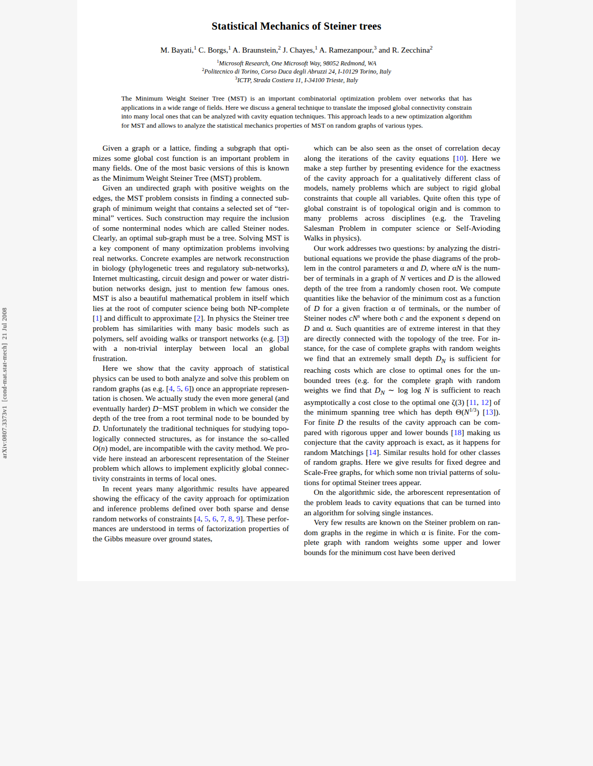arXiv:0807.3373v1 [cond-mat.stat-mech] 21 Jul 2008
Statistical Mechanics of Steiner trees
M. Bayati,1 C. Borgs,1 A. Braunstein,2 J. Chayes,1 A. Ramezanpour,3 and R. Zecchina2
1Microsoft Research, One Microsoft Way, 98052 Redmond, WA
2Politecnico di Torino, Corso Duca degli Abruzzi 24, I-10129 Torino, Italy
3ICTP, Strada Costiera 11, I-34100 Trieste, Italy
The Minimum Weight Steiner Tree (MST) is an important combinatorial optimization problem over networks that has applications in a wide range of fields. Here we discuss a general technique to translate the imposed global connectivity constrain into many local ones that can be analyzed with cavity equation techniques. This approach leads to a new optimization algorithm for MST and allows to analyze the statistical mechanics properties of MST on random graphs of various types.
Given a graph or a lattice, finding a subgraph that optimizes some global cost function is an important problem in many fields. One of the most basic versions of this is known as the Minimum Weight Steiner Tree (MST) problem.
Given an undirected graph with positive weights on the edges, the MST problem consists in finding a connected subgraph of minimum weight that contains a selected set of “terminal” vertices. Such construction may require the inclusion of some nonterminal nodes which are called Steiner nodes. Clearly, an optimal sub-graph must be a tree. Solving MST is a key component of many optimization problems involving real networks. Concrete examples are network reconstruction in biology (phylogenetic trees and regulatory sub-networks), Internet multicasting, circuit design and power or water distribution networks design, just to mention few famous ones. MST is also a beautiful mathematical problem in itself which lies at the root of computer science being both NP-complete [1] and difficult to approximate [2]. In physics the Steiner tree problem has similarities with many basic models such as polymers, self avoiding walks or transport networks (e.g. [3]) with a non-trivial interplay between local an global frustration.
Here we show that the cavity approach of statistical physics can be used to both analyze and solve this problem on random graphs (as e.g. [4, 5, 6]) once an appropriate representation is chosen. We actually study the even more general (and eventually harder) D−MST problem in which we consider the depth of the tree from a root terminal node to be bounded by D. Unfortunately the traditional techniques for studying topologically connected structures, as for instance the so-called O(n) model, are incompatible with the cavity method. We provide here instead an arborescent representation of the Steiner problem which allows to implement explicitly global connectivity constraints in terms of local ones.
In recent years many algorithmic results have appeared showing the efficacy of the cavity approach for optimization and inference problems defined over both sparse and dense random networks of constraints [4, 5, 6, 7, 8, 9]. These performances are understood in terms of factorization properties of the Gibbs measure over ground states,
which can be also seen as the onset of correlation decay along the iterations of the cavity equations [10]. Here we make a step further by presenting evidence for the exactness of the cavity approach for a qualitatively different class of models, namely problems which are subject to rigid global constraints that couple all variables. Quite often this type of global constraint is of topological origin and is common to many problems across disciplines (e.g. the Traveling Salesman Problem in computer science or Self-Avioding Walks in physics).
Our work addresses two questions: by analyzing the distributional equations we provide the phase diagrams of the problem in the control parameters α and D, where αN is the number of terminals in a graph of N vertices and D is the allowed depth of the tree from a randomly chosen root. We compute quantities like the behavior of the minimum cost as a function of D for a given fraction α of terminals, or the number of Steiner nodes cNs where both c and the exponent s depend on D and α. Such quantities are of extreme interest in that they are directly connected with the topology of the tree. For instance, for the case of complete graphs with random weights we find that an extremely small depth DN is sufficient for reaching costs which are close to optimal ones for the unbounded trees (e.g. for the complete graph with random weights we find that DN ∼ log log N is sufficient to reach asymptotically a cost close to the optimal one ζ(3) [11, 12] of the minimum spanning tree which has depth Θ(N1/3) [13]). For finite D the results of the cavity approach can be compared with rigorous upper and lower bounds [18] making us conjecture that the cavity approach is exact, as it happens for random Matchings [14]. Similar results hold for other classes of random graphs. Here we give results for fixed degree and Scale-Free graphs, for which some non trivial patterns of solutions for optimal Steiner trees appear.
On the algorithmic side, the arborescent representation of the problem leads to cavity equations that can be turned into an algorithm for solving single instances.
Very few results are known on the Steiner problem on random graphs in the regime in which α is finite. For the complete graph with random weights some upper and lower bounds for the minimum cost have been derived